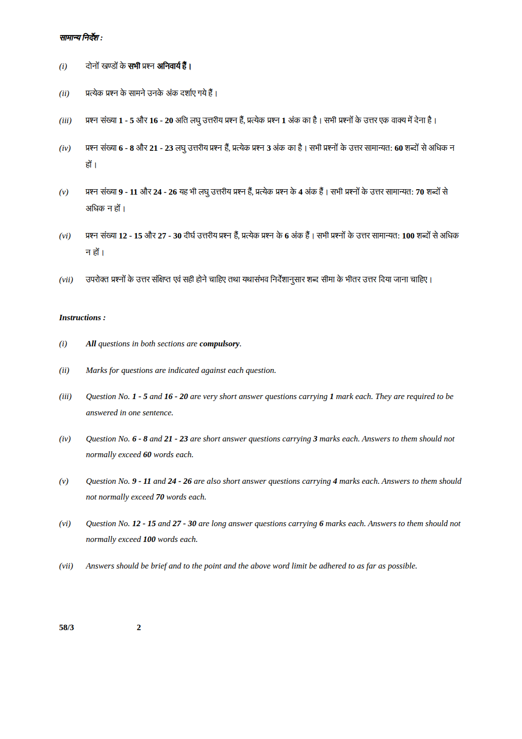सामान्य निर्देश :
(i) दोनों खण्डों के सभी प्रश्न अनिवार्य हैं।
(ii) प्रत्येक प्रश्न के सामने उनके अंक दर्शाए गये हैं।
(iii) प्रश्न संख्या 1 - 5 और 16 - 20 अति लघु उत्तरीय प्रश्न हैं, प्रत्येक प्रश्न 1 अंक का है। सभी प्रश्नों के उत्तर एक वाक्य में देना है।
(iv) प्रश्न संख्या 6 - 8 और 21 - 23 लघु उत्तरीय प्रश्न हैं, प्रत्येक प्रश्न 3 अंक का है। सभी प्रश्नों के उत्तर सामान्यत: 60 शब्दों से अधिक न हों।
(v) प्रश्न संख्या 9 - 11 और 24 - 26 यह भी लघु उत्तरीय प्रश्न हैं, प्रत्येक प्रश्न के 4 अंक हैं। सभी प्रश्नों के उत्तर सामान्यत: 70 शब्दों से अधिक न हों।
(vi) प्रश्न संख्या 12 - 15 और 27 - 30 दीर्घ उत्तरीय प्रश्न हैं, प्रत्येक प्रश्न के 6 अंक हैं। सभी प्रश्नों के उत्तर सामान्यत: 100 शब्दों से अधिक न हों।
(vii) उपरोक्त प्रश्नों के उत्तर संक्षिप्त एवं सही होने चाहिए तथा यथासंभव निर्देशानुसार शब्द सीमा के भीतर उत्तर दिया जाना चाहिए।
Instructions :
(i) All questions in both sections are compulsory.
(ii) Marks for questions are indicated against each question.
(iii) Question No. 1 - 5 and 16 - 20 are very short answer questions carrying 1 mark each. They are required to be answered in one sentence.
(iv) Question No. 6 - 8 and 21 - 23 are short answer questions carrying 3 marks each. Answers to them should not normally exceed 60 words each.
(v) Question No. 9 - 11 and 24 - 26 are also short answer questions carrying 4 marks each. Answers to them should not normally exceed 70 words each.
(vi) Question No. 12 - 15 and 27 - 30 are long answer questions carrying 6 marks each. Answers to them should not normally exceed 100 words each.
(vii) Answers should be brief and to the point and the above word limit be adhered to as far as possible.
58/3 2